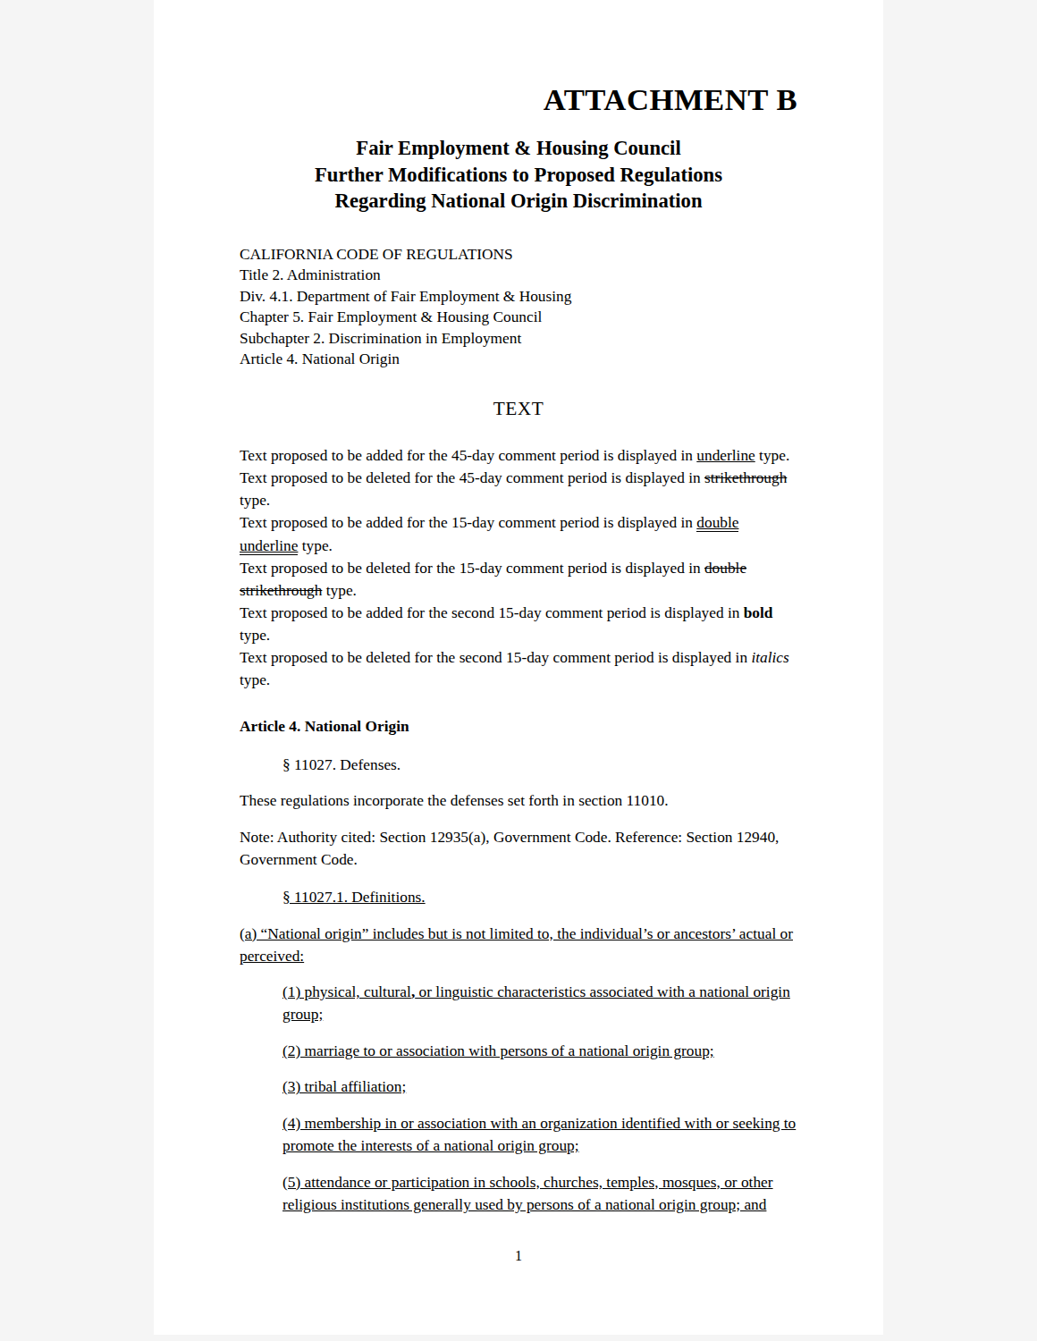ATTACHMENT B
Fair Employment & Housing Council
Further Modifications to Proposed Regulations
Regarding National Origin Discrimination
CALIFORNIA CODE OF REGULATIONS
Title 2. Administration
Div. 4.1. Department of Fair Employment & Housing
Chapter 5. Fair Employment & Housing Council
Subchapter 2. Discrimination in Employment
Article 4. National Origin
TEXT
Text proposed to be added for the 45-day comment period is displayed in underline type.
Text proposed to be deleted for the 45-day comment period is displayed in strikethrough type.
Text proposed to be added for the 15-day comment period is displayed in double underline type.
Text proposed to be deleted for the 15-day comment period is displayed in double strikethrough type.
Text proposed to be added for the second 15-day comment period is displayed in bold type.
Text proposed to be deleted for the second 15-day comment period is displayed in italics type.
Article 4. National Origin
§ 11027. Defenses.
These regulations incorporate the defenses set forth in section 11010.
Note: Authority cited: Section 12935(a), Government Code. Reference: Section 12940, Government Code.
§ 11027.1. Definitions.
(a) “National origin” includes but is not limited to, the individual’s or ancestors’ actual or perceived:
(1) physical, cultural, or linguistic characteristics associated with a national origin group;
(2) marriage to or association with persons of a national origin group;
(3) tribal affiliation;
(4) membership in or association with an organization identified with or seeking to promote the interests of a national origin group;
(5) attendance or participation in schools, churches, temples, mosques, or other religious institutions generally used by persons of a national origin group; and
1